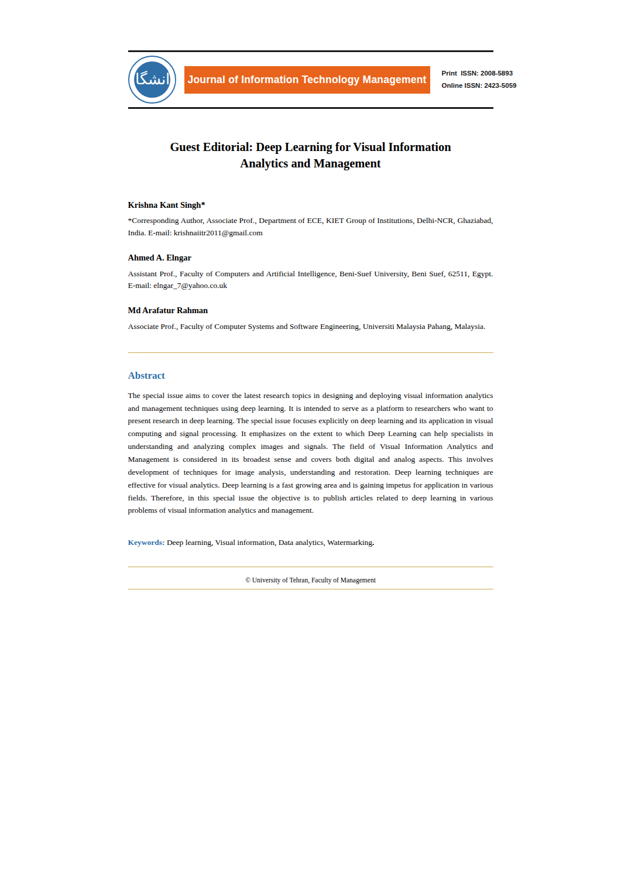دانشگاه
Journal of Information Technology Management
Print ISSN: 2008-5893
Online ISSN: 2423-5059
Guest Editorial: Deep Learning for Visual Information Analytics and Management
Krishna Kant Singh*
*Corresponding Author, Associate Prof., Department of ECE, KIET Group of Institutions, Delhi-NCR, Ghaziabad, India. E-mail: krishnaiitr2011@gmail.com
Ahmed A. Elngar
Assistant Prof., Faculty of Computers and Artificial Intelligence, Beni-Suef University, Beni Suef, 62511, Egypt. E-mail: elngar_7@yahoo.co.uk
Md Arafatur Rahman
Associate Prof., Faculty of Computer Systems and Software Engineering, Universiti Malaysia Pahang, Malaysia.
Abstract
The special issue aims to cover the latest research topics in designing and deploying visual information analytics and management techniques using deep learning. It is intended to serve as a platform to researchers who want to present research in deep learning. The special issue focuses explicitly on deep learning and its application in visual computing and signal processing. It emphasizes on the extent to which Deep Learning can help specialists in understanding and analyzing complex images and signals. The field of Visual Information Analytics and Management is considered in its broadest sense and covers both digital and analog aspects. This involves development of techniques for image analysis, understanding and restoration. Deep learning techniques are effective for visual analytics. Deep learning is a fast growing area and is gaining impetus for application in various fields. Therefore, in this special issue the objective is to publish articles related to deep learning in various problems of visual information analytics and management.
Keywords: Deep learning, Visual information, Data analytics, Watermarking.
© University of Tehran, Faculty of Management